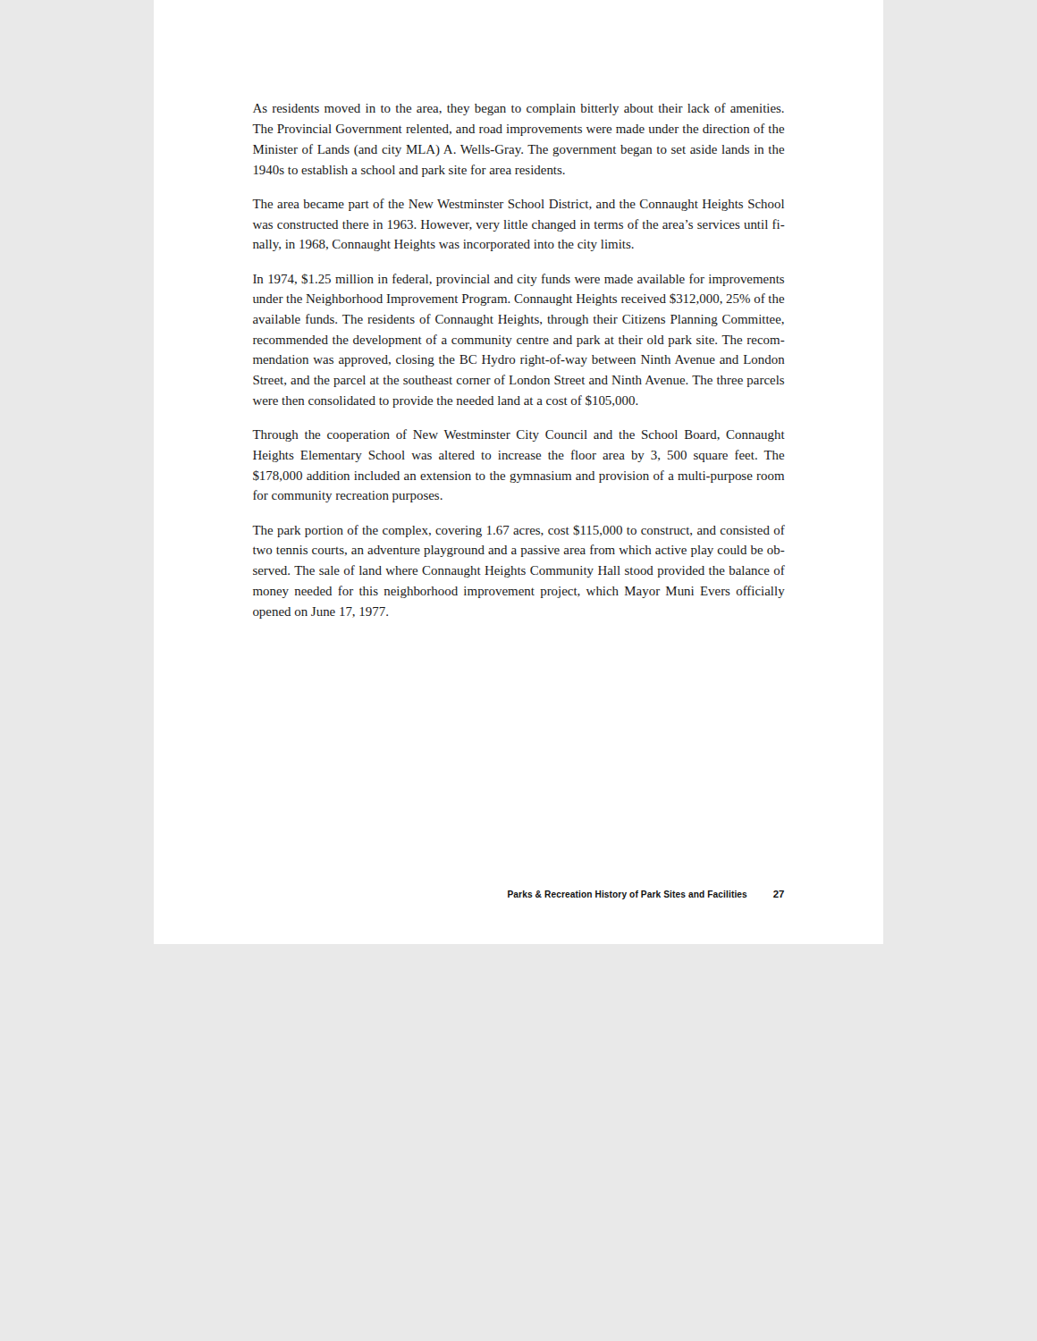As residents moved in to the area, they began to complain bitterly about their lack of amenities. The Provincial Government relented, and road improvements were made under the direction of the Minister of Lands (and city MLA) A. Wells-Gray. The government began to set aside lands in the 1940s to establish a school and park site for area residents.
The area became part of the New Westminster School District, and the Connaught Heights School was constructed there in 1963. However, very little changed in terms of the area’s services until finally, in 1968, Connaught Heights was incorporated into the city limits.
In 1974, $1.25 million in federal, provincial and city funds were made available for improvements under the Neighborhood Improvement Program. Connaught Heights received $312,000, 25% of the available funds. The residents of Connaught Heights, through their Citizens Planning Committee, recommended the development of a community centre and park at their old park site. The recommendation was approved, closing the BC Hydro right-of-way between Ninth Avenue and London Street, and the parcel at the southeast corner of London Street and Ninth Avenue. The three parcels were then consolidated to provide the needed land at a cost of $105,000.
Through the cooperation of New Westminster City Council and the School Board, Connaught Heights Elementary School was altered to increase the floor area by 3, 500 square feet. The $178,000 addition included an extension to the gymnasium and provision of a multi-purpose room for community recreation purposes.
The park portion of the complex, covering 1.67 acres, cost $115,000 to construct, and consisted of two tennis courts, an adventure playground and a passive area from which active play could be observed. The sale of land where Connaught Heights Community Hall stood provided the balance of money needed for this neighborhood improvement project, which Mayor Muni Evers officially opened on June 17, 1977.
Parks & Recreation History of Park Sites and Facilities 27